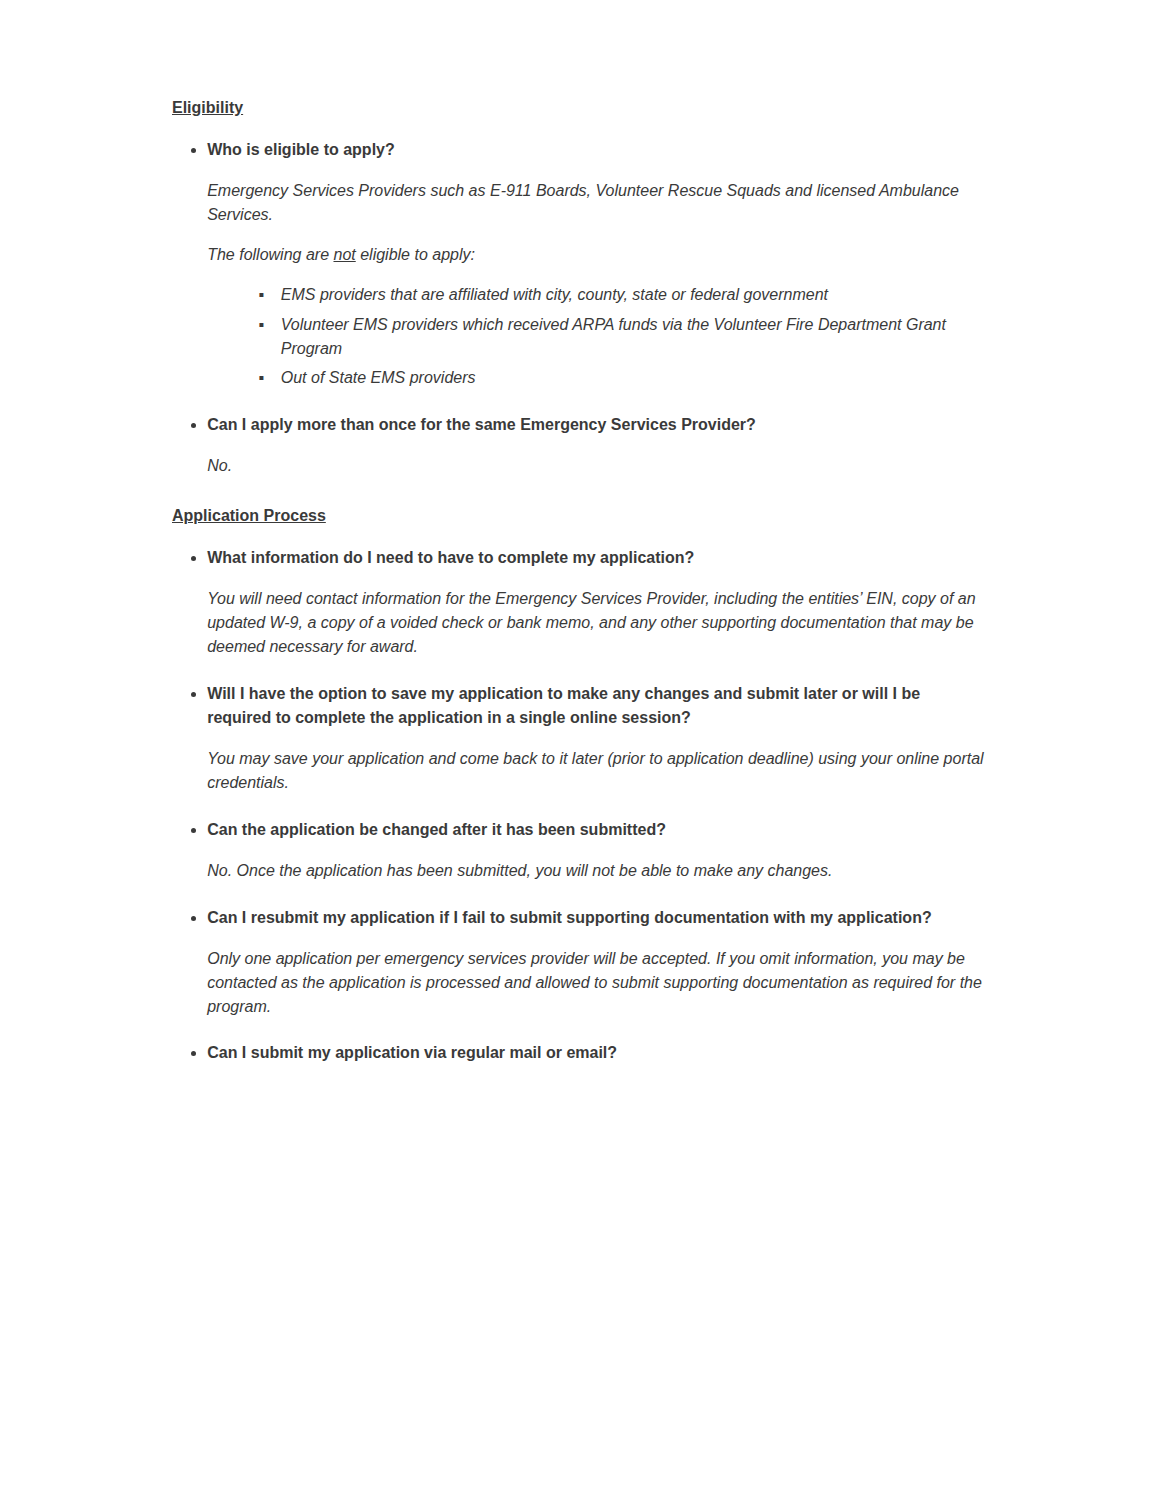Eligibility
Who is eligible to apply?
Emergency Services Providers such as E-911 Boards, Volunteer Rescue Squads and licensed Ambulance Services.
The following are not eligible to apply:
EMS providers that are affiliated with city, county, state or federal government
Volunteer EMS providers which received ARPA funds via the Volunteer Fire Department Grant Program
Out of State EMS providers
Can I apply more than once for the same Emergency Services Provider?
No.
Application Process
What information do I need to have to complete my application?
You will need contact information for the Emergency Services Provider, including the entities’ EIN, copy of an updated W-9, a copy of a voided check or bank memo, and any other supporting documentation that may be deemed necessary for award.
Will I have the option to save my application to make any changes and submit later or will I be required to complete the application in a single online session?
You may save your application and come back to it later (prior to application deadline) using your online portal credentials.
Can the application be changed after it has been submitted?
No. Once the application has been submitted, you will not be able to make any changes.
Can I resubmit my application if I fail to submit supporting documentation with my application?
Only one application per emergency services provider will be accepted. If you omit information, you may be contacted as the application is processed and allowed to submit supporting documentation as required for the program.
Can I submit my application via regular mail or email?